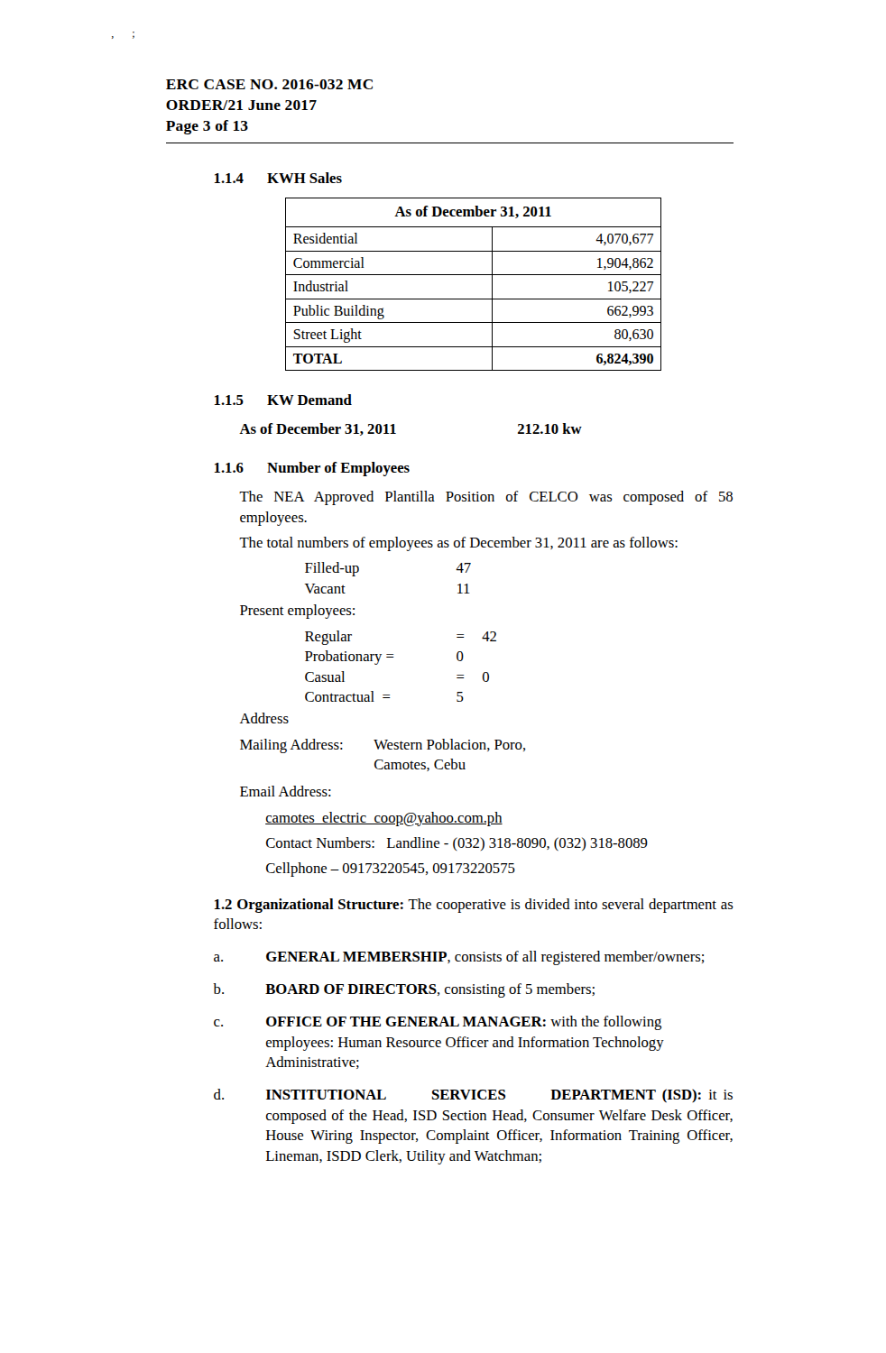, ;
ERC CASE NO. 2016-032 MC
ORDER/21 June 2017
Page 3 of 13
1.1.4 KWH Sales
| As of December 31, 2011 |
| --- |
| Residential | 4,070,677 |
| Commercial | 1,904,862 |
| Industrial | 105,227 |
| Public Building | 662,993 |
| Street Light | 80,630 |
| TOTAL | 6,824,390 |
1.1.5 KW Demand
As of December 31, 2011 212.10 kw
1.1.6 Number of Employees
The NEA Approved Plantilla Position of CELCO was composed of 58 employees.
The total numbers of employees as of December 31, 2011 are as follows:
Filled-up 47 Vacant 11
Present employees:
Regular=42 Probationary =0 Casual=0 Contractual =5
Address
Mailing Address: Western Poblacion, Poro,
Camotes, Cebu
Email Address:
camotes_electric_coop@yahoo.com.ph
Contact Numbers: Landline - (032) 318-8090, (032) 318-8089
Cellphone – 09173220545, 09173220575
1.2 Organizational Structure: The cooperative is divided into several department as follows:
a. GENERAL MEMBERSHIP, consists of all registered member/owners;
b. BOARD OF DIRECTORS, consisting of 5 members;
c. OFFICE OF THE GENERAL MANAGER: with the following employees: Human Resource Officer and Information Technology Administrative;
d. INSTITUTIONAL SERVICES DEPARTMENT (ISD): it is composed of the Head, ISD Section Head, Consumer Welfare Desk Officer, House Wiring Inspector, Complaint Officer, Information Training Officer, Lineman, ISDD Clerk, Utility and Watchman;